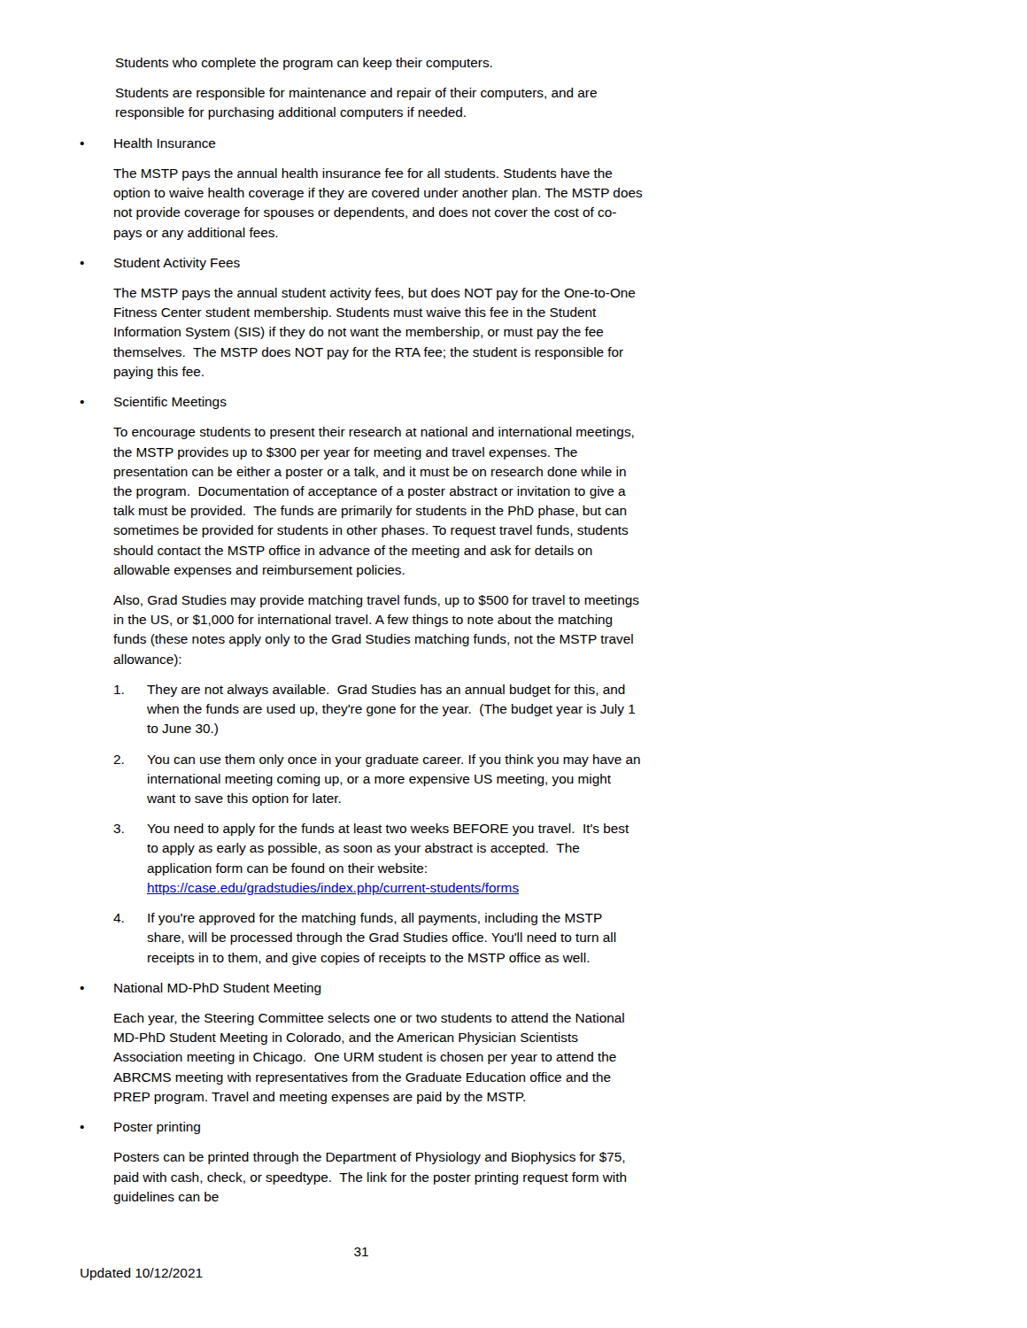Students who complete the program can keep their computers.
Students are responsible for maintenance and repair of their computers, and are responsible for purchasing additional computers if needed.
Health Insurance
The MSTP pays the annual health insurance fee for all students. Students have the option to waive health coverage if they are covered under another plan. The MSTP does not provide coverage for spouses or dependents, and does not cover the cost of co-pays or any additional fees.
Student Activity Fees
The MSTP pays the annual student activity fees, but does NOT pay for the One-to-One Fitness Center student membership. Students must waive this fee in the Student Information System (SIS) if they do not want the membership, or must pay the fee themselves. The MSTP does NOT pay for the RTA fee; the student is responsible for paying this fee.
Scientific Meetings
To encourage students to present their research at national and international meetings, the MSTP provides up to $300 per year for meeting and travel expenses. The presentation can be either a poster or a talk, and it must be on research done while in the program. Documentation of acceptance of a poster abstract or invitation to give a talk must be provided. The funds are primarily for students in the PhD phase, but can sometimes be provided for students in other phases. To request travel funds, students should contact the MSTP office in advance of the meeting and ask for details on allowable expenses and reimbursement policies.
Also, Grad Studies may provide matching travel funds, up to $500 for travel to meetings in the US, or $1,000 for international travel. A few things to note about the matching funds (these notes apply only to the Grad Studies matching funds, not the MSTP travel allowance):
They are not always available. Grad Studies has an annual budget for this, and when the funds are used up, they're gone for the year. (The budget year is July 1 to June 30.)
You can use them only once in your graduate career. If you think you may have an international meeting coming up, or a more expensive US meeting, you might want to save this option for later.
You need to apply for the funds at least two weeks BEFORE you travel. It's best to apply as early as possible, as soon as your abstract is accepted. The application form can be found on their website: https://case.edu/gradstudies/index.php/current-students/forms
If you're approved for the matching funds, all payments, including the MSTP share, will be processed through the Grad Studies office. You'll need to turn all receipts in to them, and give copies of receipts to the MSTP office as well.
National MD-PhD Student Meeting
Each year, the Steering Committee selects one or two students to attend the National MD-PhD Student Meeting in Colorado, and the American Physician Scientists Association meeting in Chicago. One URM student is chosen per year to attend the ABRCMS meeting with representatives from the Graduate Education office and the PREP program. Travel and meeting expenses are paid by the MSTP.
Poster printing
Posters can be printed through the Department of Physiology and Biophysics for $75, paid with cash, check, or speedtype. The link for the poster printing request form with guidelines can be
31
Updated 10/12/2021